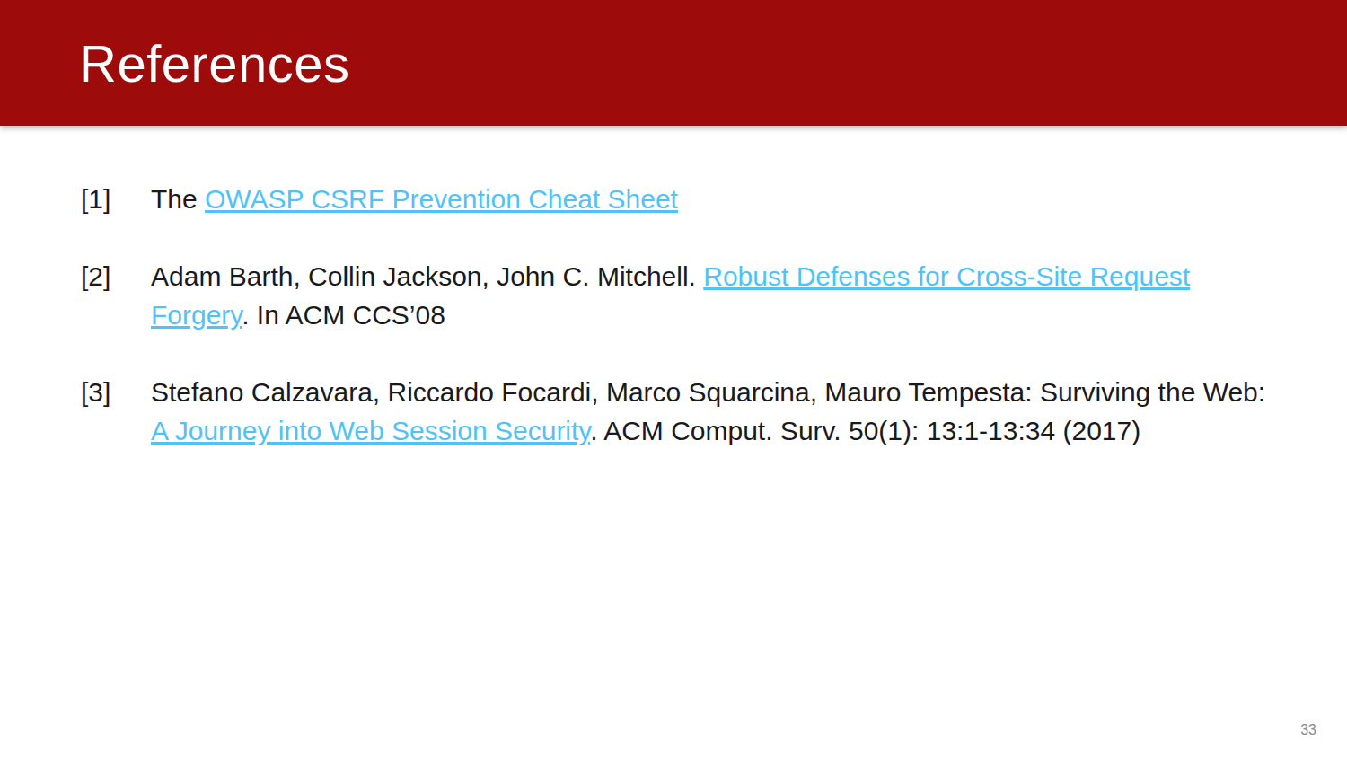References
[1] The OWASP CSRF Prevention Cheat Sheet
[2] Adam Barth, Collin Jackson, John C. Mitchell. Robust Defenses for Cross-Site Request Forgery. In ACM CCS’08
[3] Stefano Calzavara, Riccardo Focardi, Marco Squarcina, Mauro Tempesta: Surviving the Web: A Journey into Web Session Security. ACM Comput. Surv. 50(1): 13:1-13:34 (2017)
33